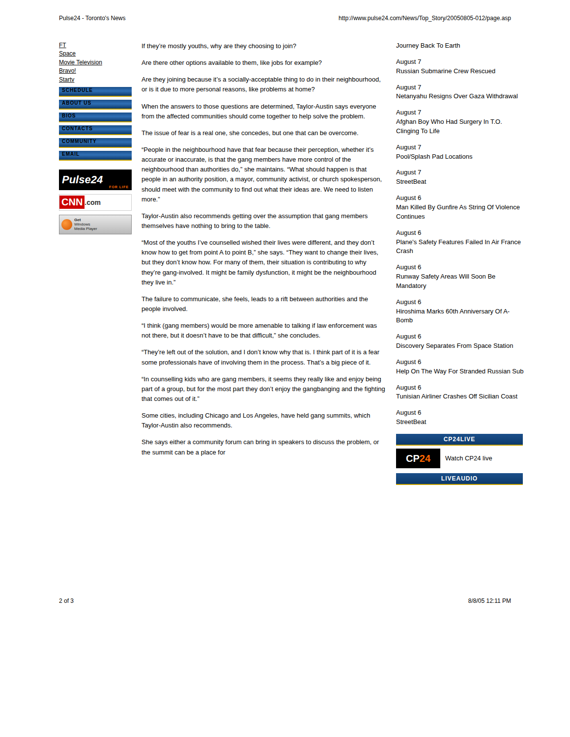Pulse24 - Toronto's News
http://www.pulse24.com/News/Top_Story/20050805-012/page.asp
FT Space Movie Television Bravo! Startv SCHEDULE ABOUT US BIOS CONTACTS COMMUNITY EMAIL
Pulse24FOR LIFE
CNN.com
Get
Windows
Media Player
If they’re mostly youths, why are they choosing to join?
Are there other options available to them, like jobs for example?
Are they joining because it’s a socially-acceptable thing to do in their neighbourhood, or is it due to more personal reasons, like problems at home?
When the answers to those questions are determined, Taylor-Austin says everyone from the affected communities should come together to help solve the problem.
The issue of fear is a real one, she concedes, but one that can be overcome.
“People in the neighbourhood have that fear because their perception, whether it’s accurate or inaccurate, is that the gang members have more control of the neighbourhood than authorities do,” she maintains. “What should happen is that people in an authority position, a mayor, community activist, or church spokesperson, should meet with the community to find out what their ideas are. We need to listen more.”
Taylor-Austin also recommends getting over the assumption that gang members themselves have nothing to bring to the table.
“Most of the youths I’ve counselled wished their lives were different, and they don’t know how to get from point A to point B,” she says. “They want to change their lives, but they don’t know how. For many of them, their situation is contributing to why they’re gang-involved. It might be family dysfunction, it might be the neighbourhood they live in.”
The failure to communicate, she feels, leads to a rift between authorities and the people involved.
“I think (gang members) would be more amenable to talking if law enforcement was not there, but it doesn’t have to be that difficult,” she concludes.
“They’re left out of the solution, and I don’t know why that is. I think part of it is a fear some professionals have of involving them in the process. That’s a big piece of it.
“In counselling kids who are gang members, it seems they really like and enjoy being part of a group, but for the most part they don’t enjoy the gangbanging and the fighting that comes out of it.”
Some cities, including Chicago and Los Angeles, have held gang summits, which Taylor-Austin also recommends.
She says either a community forum can bring in speakers to discuss the problem, or the summit can be a place for
Journey Back To Earth
August 7 Russian Submarine Crew Rescued
August 7 Netanyahu Resigns Over Gaza Withdrawal
August 7 Afghan Boy Who Had Surgery In T.O. Clinging To Life
August 7 Pool/Splash Pad Locations
August 7 StreetBeat
August 6 Man Killed By Gunfire As String Of Violence Continues
August 6 Plane's Safety Features Failed In Air France Crash
August 6 Runway Safety Areas Will Soon Be Mandatory
August 6 Hiroshima Marks 60th Anniversary Of A-Bomb
August 6 Discovery Separates From Space Station
August 6 Help On The Way For Stranded Russian Sub
August 6 Tunisian Airliner Crashes Off Sicilian Coast
August 6 StreetBeat
CP24LIVE
CP24
Watch CP24 live
LIVEAUDIO
2 of 3
8/8/05 12:11 PM